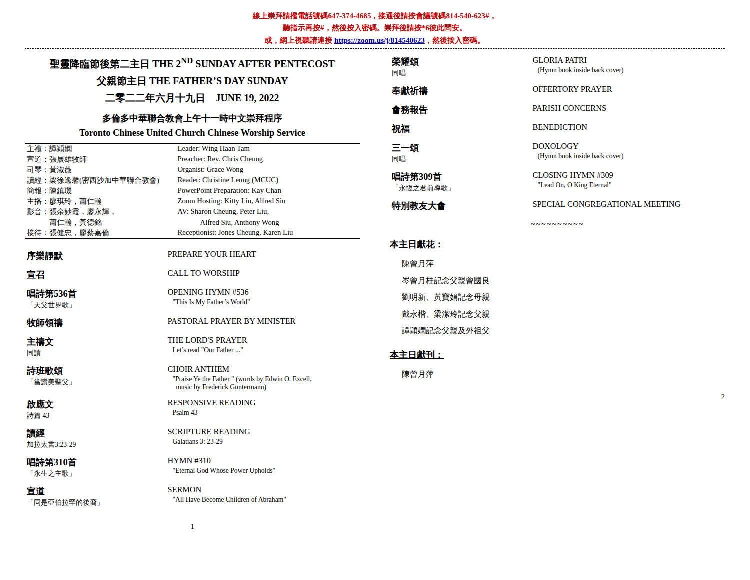線上崇拜請撥電話號碼647-374-4685，接通後請按會議號碼814-540-623#，
聽指示再按#，然後按入密碼。崇拜後請按*6彼此問安。
或，網上視聽請連接 https://zoom.us/j/814540623，然後按入密碼。
聖靈降臨節後第二主日 THE 2ND SUNDAY AFTER PENTECOST
父親節主日 THE FATHER’S DAY SUNDAY
二零二二年六月十九日　JUNE 19, 2022
多倫多中華聯合教會上午十一時中文崇拜程序
Toronto Chinese United Church Chinese Worship Service
| 主禮：譚穎嫻 | Leader: Wing Haan Tam |
| 宣道：張展雄牧師 | Preacher: Rev. Chris Cheung |
| 司琴：黃淑薇 | Organist: Grace Wong |
| 讀經：梁徐逸馨(密西沙加中華聯合教會) | Reader: Christine Leung (MCUC) |
| 簡報：陳鎮璣 | PowerPoint Preparation: Kay Chan |
| 主播：廖琪玲，蕭仁瀚 | Zoom Hosting: Kitty Liu, Alfred Siu |
| 影音：張余妙霞，廖永輝， | AV: Sharon Cheung, Peter Liu, |
| 蕭仁瀚，黃德銘 | Alfred Siu, Anthony Wong |
| 接待：張健忠，廖蔡嘉倫 | Receptionist: Jones Cheung, Karen Liu |
| 序樂靜默 | PREPARE YOUR HEART |
| 宣召 | CALL TO WORSHIP |
| 唱詩第536首 「天父世界歌」 | OPENING HYMN #536 "This Is My Father’s World" |
| 牧師領禱 | PASTORAL PRAYER BY MINISTER |
| 主禱文 同讀 | THE LORD'S PRAYER Let’s read "Our Father ..." |
| 詩班歌頌 「當讚美聖父」 | CHOIR ANTHEM "Praise Ye the Father " (words by Edwin O. Excell, music by Frederick Guntermann) |
| 啟應文 詩篇 43 | RESPONSIVE READING Psalm 43 |
| 讀經 加拉太書3:23-29 | SCRIPTURE READING Galatians 3: 23-29 |
| 唱詩第310首 「永生之主歌」 | HYMN #310 "Eternal God Whose Power Upholds" |
| 宣道 「同是亞伯拉罕的後裔」 | SERMON "All Have Become Children of Abraham" |
1
| 榮耀頌 同唱 | GLORIA PATRI (Hymn book inside back cover) |
| 奉獻祈禱 | OFFERTORY PRAYER |
| 會務報告 | PARISH CONCERNS |
| 祝福 | BENEDICTION |
| 三一頌 同唱 | DOXOLOGY (Hymn book inside back cover) |
| 唱詩第309首 「永恆之君前導歌」 | CLOSING HYMN #309 "Lead On, O King Eternal" |
| 特別教友大會 | SPECIAL CONGREGATIONAL MEETING |
~~~~~~~~~~
本主日獻花：
陳曾月萍
岑曾月桂記念父親曾國良
劉明新、黃寶娟記念母親
戴永楷、梁潔玲記念父親
譚穎嫻記念父親及外祖父
本主日獻刊：
陳曾月萍
2